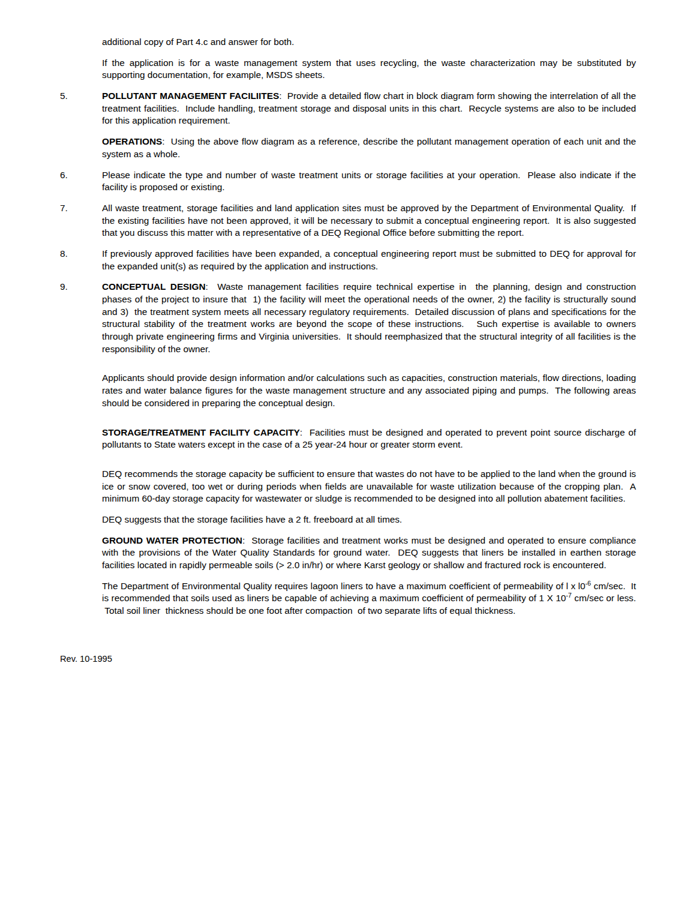additional copy of Part 4.c and answer for both.
If the application is for a waste management system that uses recycling, the waste characterization may be substituted by supporting documentation, for example, MSDS sheets.
5.
POLLUTANT MANAGEMENT FACILIITES: Provide a detailed flow chart in block diagram form showing the interrelation of all the treatment facilities. Include handling, treatment storage and disposal units in this chart. Recycle systems are also to be included for this application requirement.
OPERATIONS: Using the above flow diagram as a reference, describe the pollutant management operation of each unit and the system as a whole.
6.
Please indicate the type and number of waste treatment units or storage facilities at your operation. Please also indicate if the facility is proposed or existing.
7.
All waste treatment, storage facilities and land application sites must be approved by the Department of Environmental Quality. If the existing facilities have not been approved, it will be necessary to submit a conceptual engineering report. It is also suggested that you discuss this matter with a representative of a DEQ Regional Office before submitting the report.
8.
If previously approved facilities have been expanded, a conceptual engineering report must be submitted to DEQ for approval for the expanded unit(s) as required by the application and instructions.
9.
CONCEPTUAL DESIGN: Waste management facilities require technical expertise in the planning, design and construction phases of the project to insure that 1) the facility will meet the operational needs of the owner, 2) the facility is structurally sound and 3) the treatment system meets all necessary regulatory requirements. Detailed discussion of plans and specifications for the structural stability of the treatment works are beyond the scope of these instructions. Such expertise is available to owners through private engineering firms and Virginia universities. It should reemphasized that the structural integrity of all facilities is the responsibility of the owner.
Applicants should provide design information and/or calculations such as capacities, construction materials, flow directions, loading rates and water balance figures for the waste management structure and any associated piping and pumps. The following areas should be considered in preparing the conceptual design.
STORAGE/TREATMENT FACILITY CAPACITY: Facilities must be designed and operated to prevent point source discharge of pollutants to State waters except in the case of a 25 year-24 hour or greater storm event.
DEQ recommends the storage capacity be sufficient to ensure that wastes do not have to be applied to the land when the ground is ice or snow covered, too wet or during periods when fields are unavailable for waste utilization because of the cropping plan. A minimum 60-day storage capacity for wastewater or sludge is recommended to be designed into all pollution abatement facilities.
DEQ suggests that the storage facilities have a 2 ft. freeboard at all times.
GROUND WATER PROTECTION: Storage facilities and treatment works must be designed and operated to ensure compliance with the provisions of the Water Quality Standards for ground water. DEQ suggests that liners be installed in earthen storage facilities located in rapidly permeable soils (> 2.0 in/hr) or where Karst geology or shallow and fractured rock is encountered.
The Department of Environmental Quality requires lagoon liners to have a maximum coefficient of permeability of l x l0-6 cm/sec. It is recommended that soils used as liners be capable of achieving a maximum coefficient of permeability of 1 X 10-7 cm/sec or less. Total soil liner thickness should be one foot after compaction of two separate lifts of equal thickness.
Rev. 10-1995